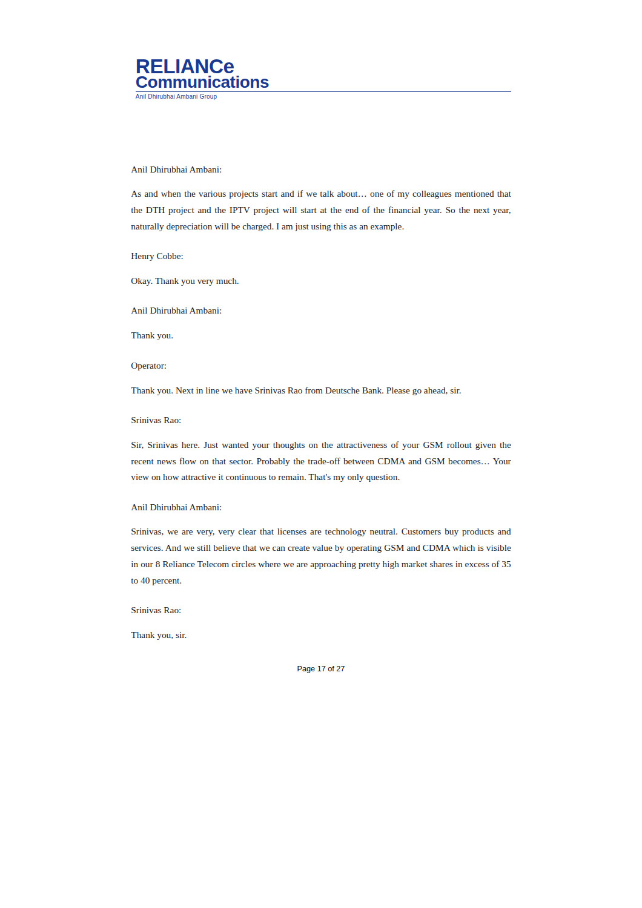RELIANCe
Communications
Anil Dhirubhai Ambani Group
Anil Dhirubhai Ambani:
As and when the various projects start and if we talk about… one of my colleagues mentioned that the DTH project and the IPTV project will start at the end of the financial year. So the next year, naturally depreciation will be charged. I am just using this as an example.
Henry Cobbe:
Okay. Thank you very much.
Anil Dhirubhai Ambani:
Thank you.
Operator:
Thank you. Next in line we have Srinivas Rao from Deutsche Bank. Please go ahead, sir.
Srinivas Rao:
Sir, Srinivas here. Just wanted your thoughts on the attractiveness of your GSM rollout given the recent news flow on that sector. Probably the trade-off between CDMA and GSM becomes… Your view on how attractive it continuous to remain. That's my only question.
Anil Dhirubhai Ambani:
Srinivas, we are very, very clear that licenses are technology neutral. Customers buy products and services. And we still believe that we can create value by operating GSM and CDMA which is visible in our 8 Reliance Telecom circles where we are approaching pretty high market shares in excess of 35 to 40 percent.
Srinivas Rao:
Thank you, sir.
Page 17 of 27